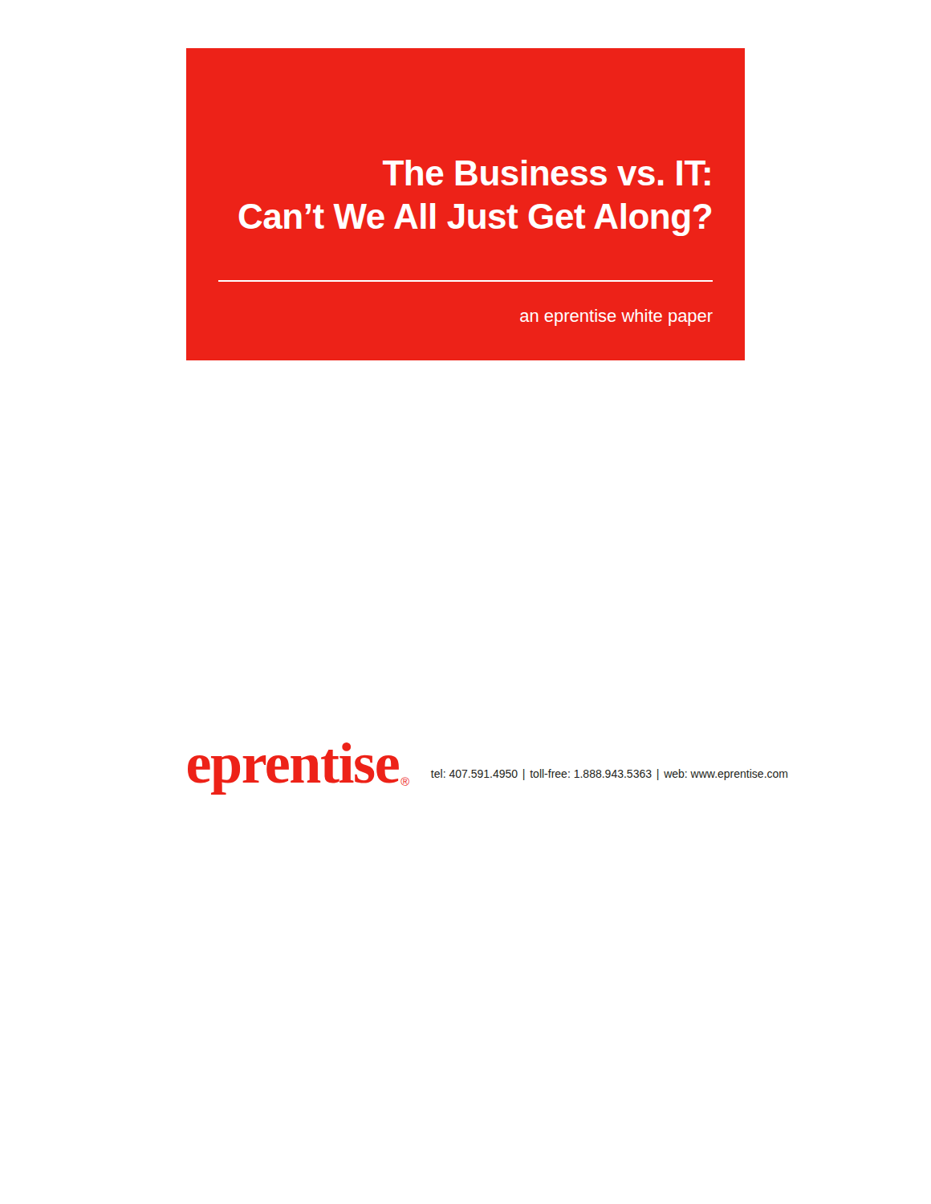The Business vs. IT:
Can’t We All Just Get Along?
an eprentise white paper
eprentise®
tel: 407.591.4950|toll-free: 1.888.943.5363|web: www.eprentise.com